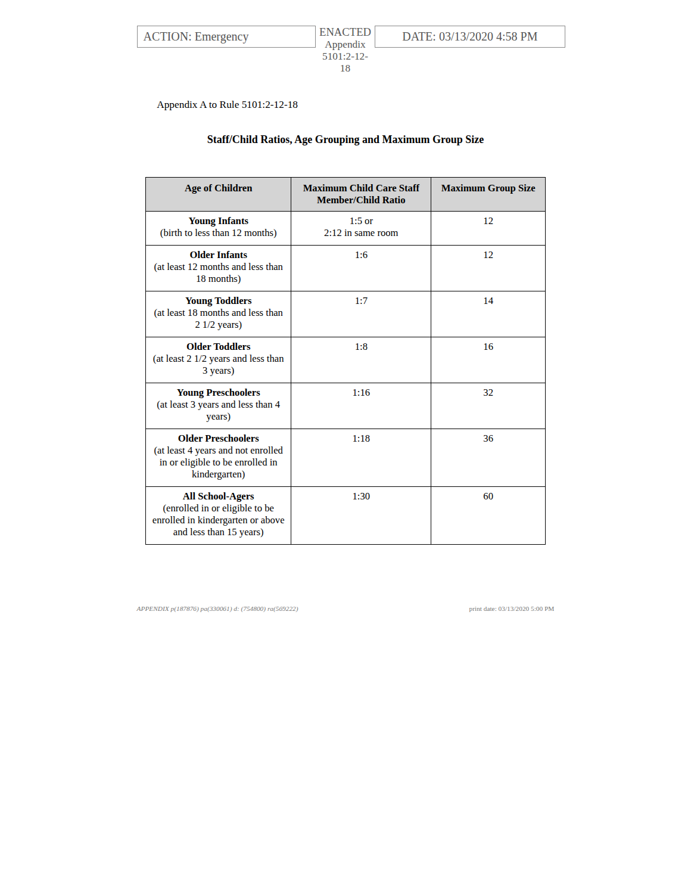ACTION: Emergency
ENACTED
Appendix
5101:2-12-18
DATE: 03/13/2020 4:58 PM
Appendix A to Rule 5101:2-12-18
Staff/Child Ratios, Age Grouping and Maximum Group Size
| Age of Children | Maximum Child Care Staff Member/Child Ratio | Maximum Group Size |
| --- | --- | --- |
| Young Infants (birth to less than 12 months) | 1:5 or 2:12 in same room | 12 |
| Older Infants (at least 12 months and less than 18 months) | 1:6 | 12 |
| Young Toddlers (at least 18 months and less than 2 1/2 years) | 1:7 | 14 |
| Older Toddlers (at least 2 1/2 years and less than 3 years) | 1:8 | 16 |
| Young Preschoolers (at least 3 years and less than 4 years) | 1:16 | 32 |
| Older Preschoolers (at least 4 years and not enrolled in or eligible to be enrolled in kindergarten) | 1:18 | 36 |
| All School-Agers (enrolled in or eligible to be enrolled in kindergarten or above and less than 15 years) | 1:30 | 60 |
APPENDIX p(187876) pa(330061) d: (754800) ra(569222)
print date: 03/13/2020 5:00 PM